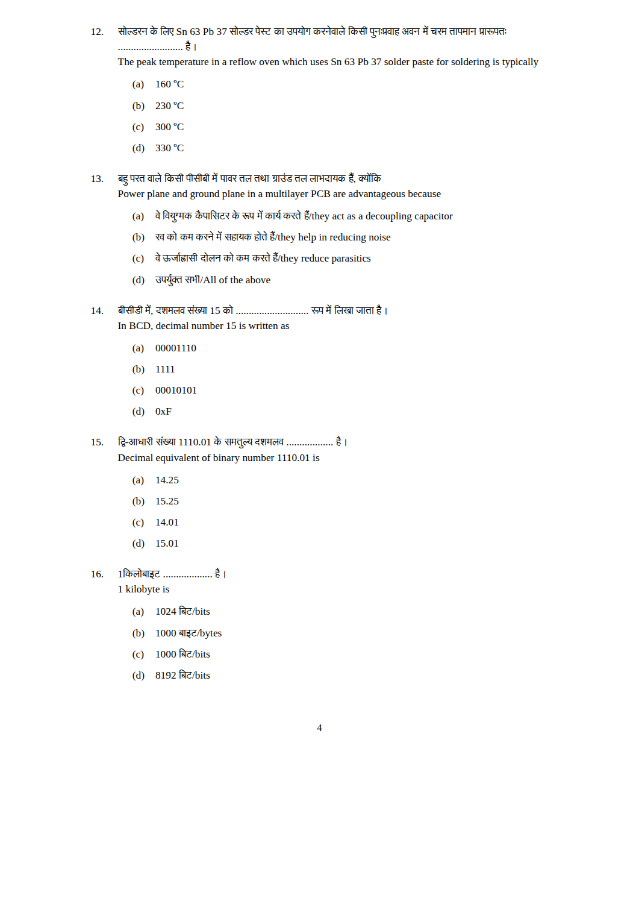12.
सोल्डरन के लिए Sn 63 Pb 37 सोल्डर पेस्ट का उपयोग करनेवाले किसी पुनःप्रवाह अवन में चरम तापमान प्रारूपतः ......................... है। The peak temperature in a reflow oven which uses Sn 63 Pb 37 solder paste for soldering is typically
(a) 160 ºC
(b) 230 ºC
(c) 300 ºC
(d) 330 ºC
13.
बहु परत वाले किसी पीसीबी में पावर तल तथा ग्राउंड तल लाभदायक हैं, क्योंकि Power plane and ground plane in a multilayer PCB are advantageous because
(a) वे वियुग्मक कैपासिटर के रूप में कार्य करते हैं/they act as a decoupling capacitor
(b) रव को कम करने में सहायक होते हैं/they help in reducing noise
(c) वे ऊर्जाह्रासी दोलन को कम करते हैं/they reduce parasitics
(d) उपर्युक्त सभी/All of the above
14.
बीसीडी में, दशमलव संख्या 15 को ............................ रूप में लिखा जाता है। In BCD, decimal number 15 is written as
(a) 00001110
(b) 1111
(c) 00010101
(d) 0xF
15.
द्वि-आधारी संख्या 1110.01 के समतुल्य दशमलव .................. है। Decimal equivalent of binary number 1110.01 is
(a) 14.25
(b) 15.25
(c) 14.01
(d) 15.01
16.
1किलोबाइट ................... है। 1 kilobyte is
(a) 1024 बिट/bits
(b) 1000 बाइट/bytes
(c) 1000 बिट/bits
(d) 8192 बिट/bits
4